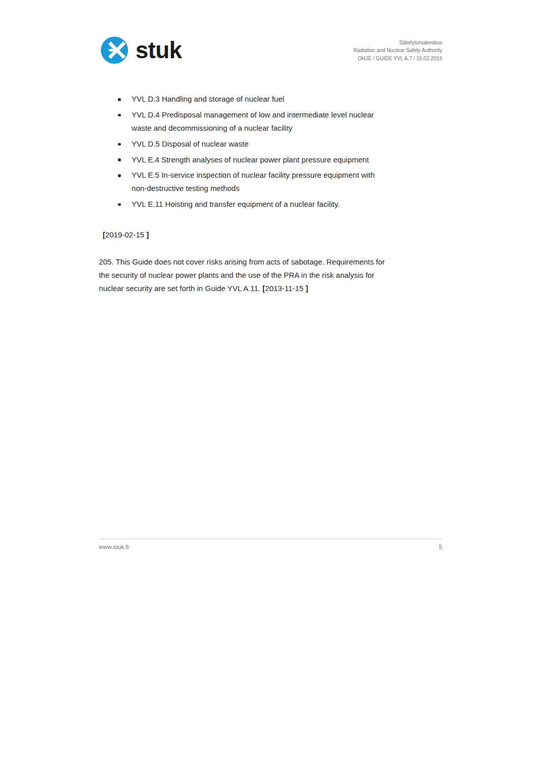stuk
Säteilyturvakeskus
Radiation and Nuclear Safety Authority
OHJE / GUIDE YVL A.7 / 15.02.2019
YVL D.3 Handling and storage of nuclear fuel
YVL D.4 Predisposal management of low and intermediate level nuclear waste and decommissioning of a nuclear facility
YVL D.5 Disposal of nuclear waste
YVL E.4 Strength analyses of nuclear power plant pressure equipment
YVL E.5 In-service inspection of nuclear facility pressure equipment with non-destructive testing methods
YVL E.11 Hoisting and transfer equipment of a nuclear facility.
[2019-02-15 ]
205. This Guide does not cover risks arising from acts of sabotage. Requirements for the security of nuclear power plants and the use of the PRA in the risk analysis for nuclear security are set forth in Guide YVL A.11. [2013-11-15 ]
www.stuk.fi
5